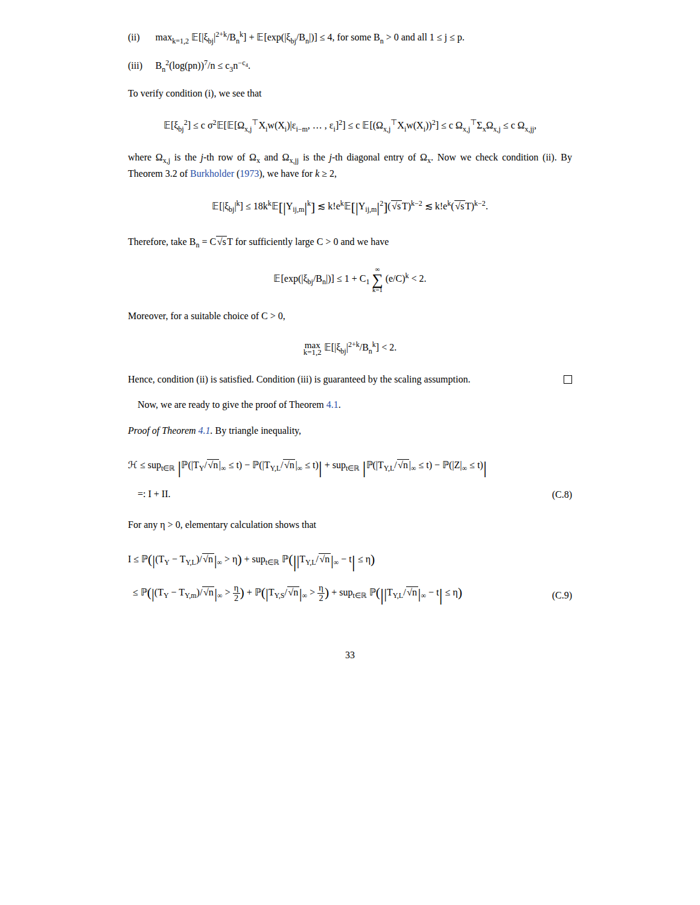(ii) maxk=1,2 𝔼[|ξbj|2+k/Bnk] + 𝔼[exp(|ξbj/Bn|)] ≤ 4, for some Bn > 0 and all 1 ≤ j ≤ p.
(iii) Bn 2(log(pn))7/n ≤ c3n−c4.
To verify condition (i), we see that
𝔼[ξbj 2] ≤ c σ2 𝔼[𝔼[Ωx,j⊤Xiw(Xi)|εi−m, … , εi]2] ≤ c 𝔼[(Ωx,j⊤Xiw(Xi))2] ≤ c Ωx,j⊤Σx Ωx,j ≤ c Ωx,jj,
where Ωx,j is the j-th row of Ωx and Ωx,jj is the j-th diagonal entry of Ωx. Now we check condition (ii). By Theorem 3.2 of Burkholder (1973), we have for k ≥ 2,
𝔼[|ξbj|k] ≤ 18kk 𝔼[|Yij,m|k] ≲ k!ek 𝔼[|Yij,m|2](√s T)k−2 ≲ k!ek(√s T)k−2.
Therefore, take Bn = C√s T for sufficiently large C > 0 and we have
𝔼[exp(|ξbj/Bn|)] ≤ 1 + C1 ∞∑k=1 (e/C)k < 2.
Moreover, for a suitable choice of C > 0,
max k=1,2 𝔼[|ξbj|2+k/Bnk] < 2.
Hence, condition (ii) is satisfied. Condition (iii) is guaranteed by the scaling assumption.
Now, we are ready to give the proof of Theorem 4.1.
Proof of Theorem 4.1. By triangle inequality,
ℋ ≤ supt∈ℝ |ℙ(|TY/√n|∞ ≤ t) − ℙ(|TY,L/√n|∞ ≤ t)| + supt∈ℝ |ℙ(|TY,L/√n|∞ ≤ t) − ℙ(|Z|∞ ≤ t)| =: I + II. (C.8)
For any η > 0, elementary calculation shows that
I ≤ ℙ(|(TY − TY,L)/√n|∞ > η) + supt∈ℝ ℙ(||TY,L/√n|∞ − t| ≤ η) ≤ ℙ(|(TY − TY,m)/√n|∞ > η 2) + ℙ(|TY,S/√n|∞ > η 2) + supt∈ℝ ℙ(||TY,L/√n|∞ − t| ≤ η) (C.9)
33